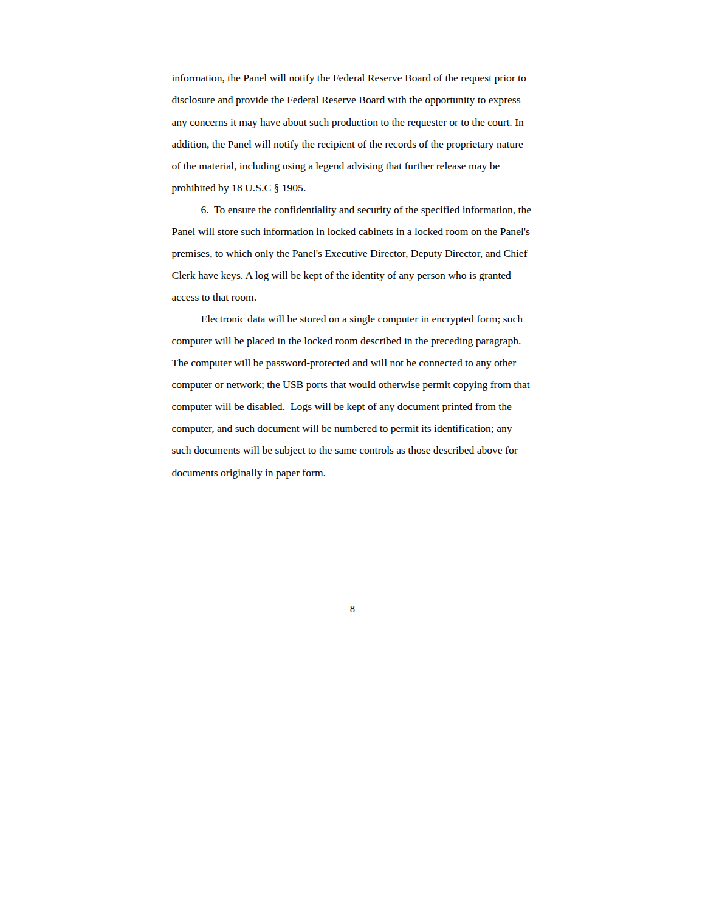information, the Panel will notify the Federal Reserve Board of the request prior to disclosure and provide the Federal Reserve Board with the opportunity to express any concerns it may have about such production to the requester or to the court. In addition, the Panel will notify the recipient of the records of the proprietary nature of the material, including using a legend advising that further release may be prohibited by 18 U.S.C § 1905.
6. To ensure the confidentiality and security of the specified information, the Panel will store such information in locked cabinets in a locked room on the Panel's premises, to which only the Panel's Executive Director, Deputy Director, and Chief Clerk have keys. A log will be kept of the identity of any person who is granted access to that room.
Electronic data will be stored on a single computer in encrypted form; such computer will be placed in the locked room described in the preceding paragraph. The computer will be password-protected and will not be connected to any other computer or network; the USB ports that would otherwise permit copying from that computer will be disabled. Logs will be kept of any document printed from the computer, and such document will be numbered to permit its identification; any such documents will be subject to the same controls as those described above for documents originally in paper form.
8